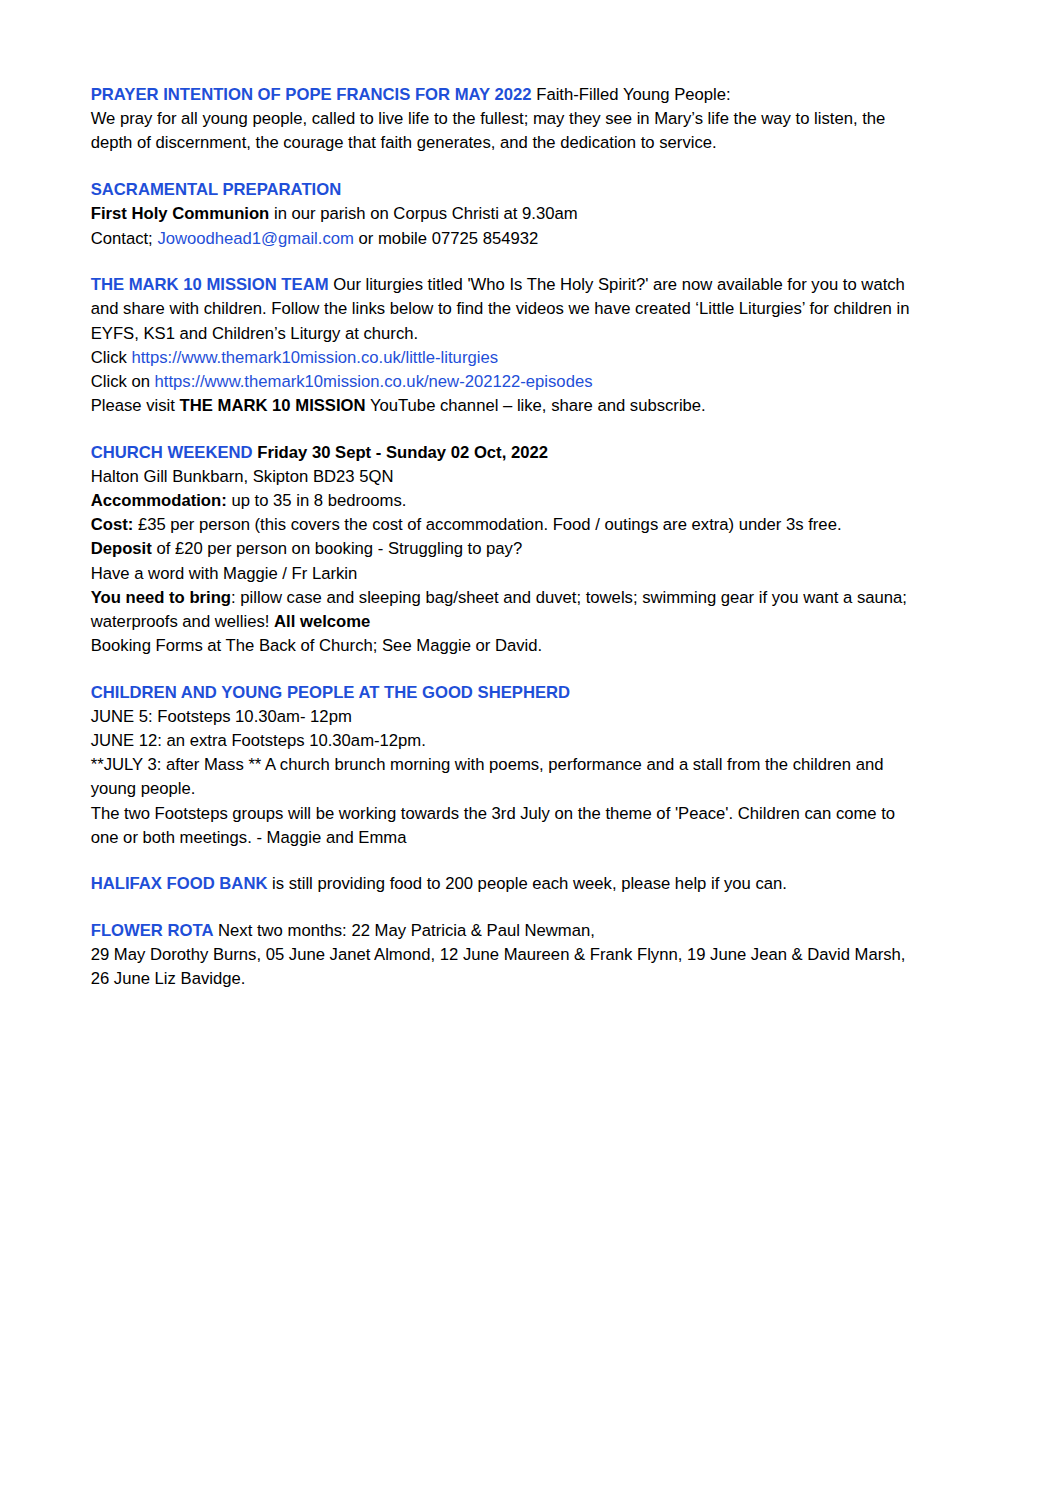PRAYER INTENTION OF POPE FRANCIS FOR MAY 2022 Faith-Filled Young People:
We pray for all young people, called to live life to the fullest; may they see in Mary’s life the way to listen, the depth of discernment, the courage that faith generates, and the dedication to service.
SACRAMENTAL PREPARATION
First Holy Communion in our parish on Corpus Christi at 9.30am
Contact; Jowoodhead1@gmail.com or mobile 07725 854932
THE MARK 10 MISSION TEAM Our liturgies titled 'Who Is The Holy Spirit?' are now available for you to watch and share with children. Follow the links below to find the videos we have created ‘Little Liturgies’ for children in EYFS, KS1 and Children’s Liturgy at church.
Click https://www.themark10mission.co.uk/little-liturgies
Click on https://www.themark10mission.co.uk/new-202122-episodes
Please visit THE MARK 10 MISSION YouTube channel – like, share and subscribe.
CHURCH WEEKEND Friday 30 Sept - Sunday 02 Oct, 2022
Halton Gill Bunkbarn, Skipton BD23 5QN
Accommodation: up to 35 in 8 bedrooms.
Cost: £35 per person (this covers the cost of accommodation. Food / outings are extra) under 3s free.
Deposit of £20 per person on booking - Struggling to pay?
Have a word with Maggie / Fr Larkin
You need to bring: pillow case and sleeping bag/sheet and duvet; towels; swimming gear if you want a sauna; waterproofs and wellies! All welcome
Booking Forms at The Back of Church; See Maggie or David.
CHILDREN AND YOUNG PEOPLE AT THE GOOD SHEPHERD
JUNE 5: Footsteps 10.30am- 12pm
JUNE 12: an extra Footsteps 10.30am-12pm.
**JULY 3: after Mass ** A church brunch morning with poems, performance and a stall from the children and young people.
The two Footsteps groups will be working towards the 3rd July on the theme of 'Peace'. Children can come to one or both meetings. - Maggie and Emma
HALIFAX FOOD BANK is still providing food to 200 people each week, please help if you can.
FLOWER ROTA Next two months: 22 May Patricia & Paul Newman,
29 May Dorothy Burns, 05 June Janet Almond, 12 June Maureen & Frank Flynn, 19 June Jean & David Marsh, 26 June Liz Bavidge.